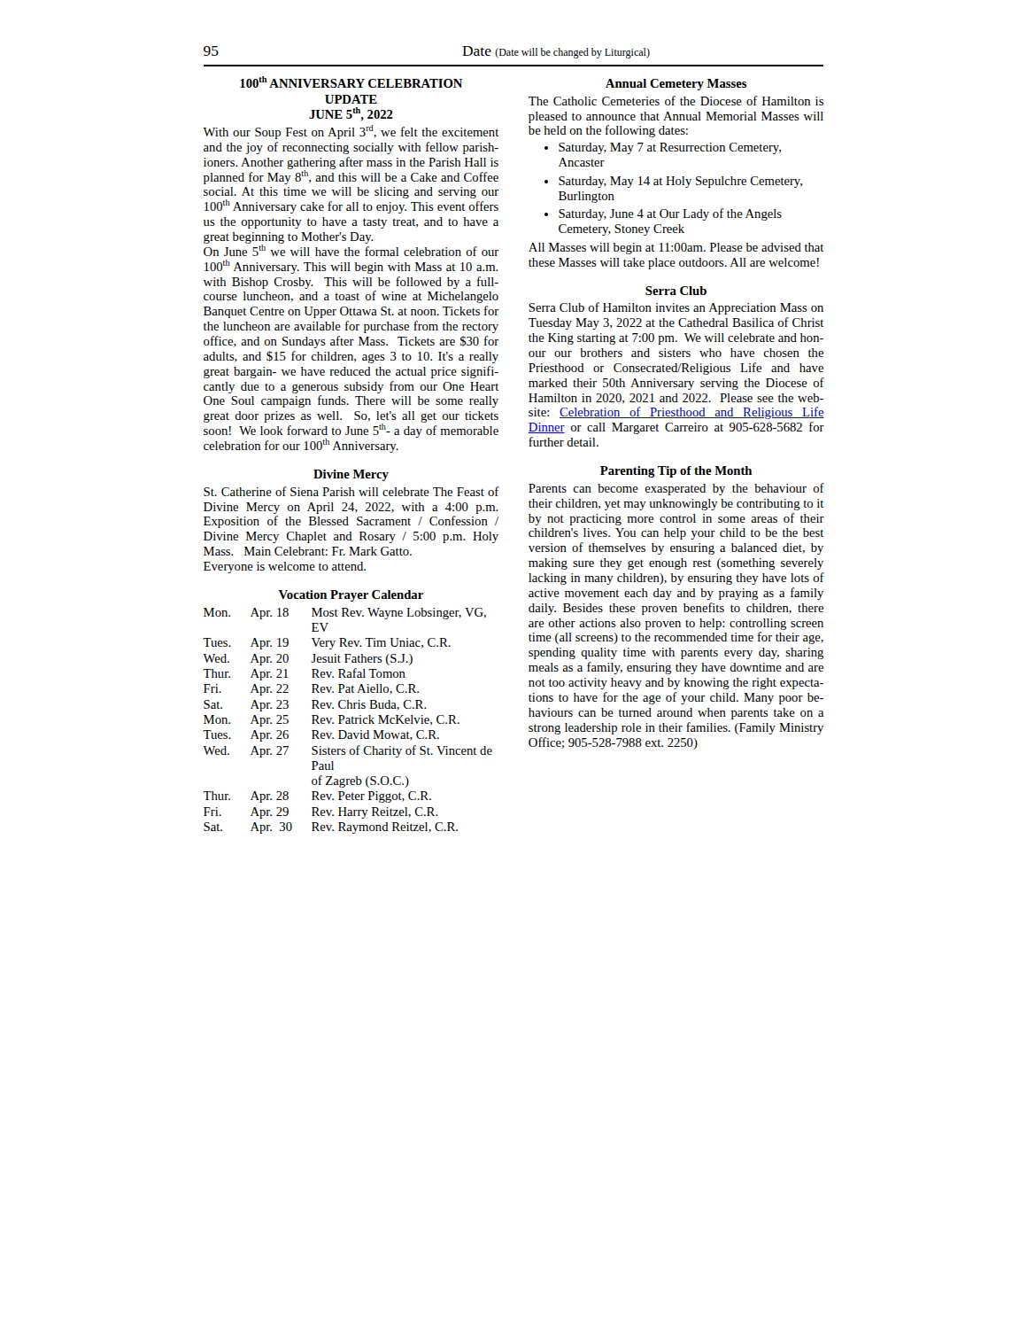95
Date (Date will be changed by Liturgical)
100th ANNIVERSARY CELEBRATION
UPDATE
JUNE 5th, 2022
With our Soup Fest on April 3rd, we felt the excitement and the joy of reconnecting socially with fellow parishioners. Another gathering after mass in the Parish Hall is planned for May 8th, and this will be a Cake and Coffee social. At this time we will be slicing and serving our 100th Anniversary cake for all to enjoy. This event offers us the opportunity to have a tasty treat, and to have a great beginning to Mother's Day.
On June 5th we will have the formal celebration of our 100th Anniversary. This will begin with Mass at 10 a.m. with Bishop Crosby. This will be followed by a full-course luncheon, and a toast of wine at Michelangelo Banquet Centre on Upper Ottawa St. at noon. Tickets for the luncheon are available for purchase from the rectory office, and on Sundays after Mass. Tickets are $30 for adults, and $15 for children, ages 3 to 10. It's a really great bargain- we have reduced the actual price significantly due to a generous subsidy from our One Heart One Soul campaign funds. There will be some really great door prizes as well. So, let's all get our tickets soon! We look forward to June 5th- a day of memorable celebration for our 100th Anniversary.
Divine Mercy
St. Catherine of Siena Parish will celebrate The Feast of Divine Mercy on April 24, 2022, with a 4:00 p.m. Exposition of the Blessed Sacrament / Confession / Divine Mercy Chaplet and Rosary / 5:00 p.m. Holy Mass. Main Celebrant: Fr. Mark Gatto.
Everyone is welcome to attend.
Vocation Prayer Calendar
Mon. Apr. 18 Most Rev. Wayne Lobsinger, VG, EV
Tues. Apr. 19 Very Rev. Tim Uniac, C.R.
Wed. Apr. 20 Jesuit Fathers (S.J.)
Thur. Apr. 21 Rev. Rafal Tomon
Fri. Apr. 22 Rev. Pat Aiello, C.R.
Sat. Apr. 23 Rev. Chris Buda, C.R.
Mon. Apr. 25 Rev. Patrick McKelvie, C.R.
Tues. Apr. 26 Rev. David Mowat, C.R.
Wed. Apr. 27 Sisters of Charity of St. Vincent de Paul
of Zagreb (S.O.C.)
Thur. Apr. 28 Rev. Peter Piggot, C.R.
Fri. Apr. 29 Rev. Harry Reitzel, C.R.
Sat. Apr. 30 Rev. Raymond Reitzel, C.R.
Annual Cemetery Masses
The Catholic Cemeteries of the Diocese of Hamilton is pleased to announce that Annual Memorial Masses will be held on the following dates:
Saturday, May 7 at Resurrection Cemetery, Ancaster
Saturday, May 14 at Holy Sepulchre Cemetery, Burlington
Saturday, June 4 at Our Lady of the Angels Cemetery, Stoney Creek
All Masses will begin at 11:00am. Please be advised that these Masses will take place outdoors. All are welcome!
Serra Club
Serra Club of Hamilton invites an Appreciation Mass on Tuesday May 3, 2022 at the Cathedral Basilica of Christ the King starting at 7:00 pm. We will celebrate and honour our brothers and sisters who have chosen the Priesthood or Consecrated/Religious Life and have marked their 50th Anniversary serving the Diocese of Hamilton in 2020, 2021 and 2022. Please see the website: Celebration of Priesthood and Religious Life Dinner or call Margaret Carreiro at 905-628-5682 for further detail.
Parenting Tip of the Month
Parents can become exasperated by the behaviour of their children, yet may unknowingly be contributing to it by not practicing more control in some areas of their children's lives. You can help your child to be the best version of themselves by ensuring a balanced diet, by making sure they get enough rest (something severely lacking in many children), by ensuring they have lots of active movement each day and by praying as a family daily. Besides these proven benefits to children, there are other actions also proven to help: controlling screen time (all screens) to the recommended time for their age, spending quality time with parents every day, sharing meals as a family, ensuring they have downtime and are not too activity heavy and by knowing the right expectations to have for the age of your child. Many poor behaviours can be turned around when parents take on a strong leadership role in their families. (Family Ministry Office; 905-528-7988 ext. 2250)